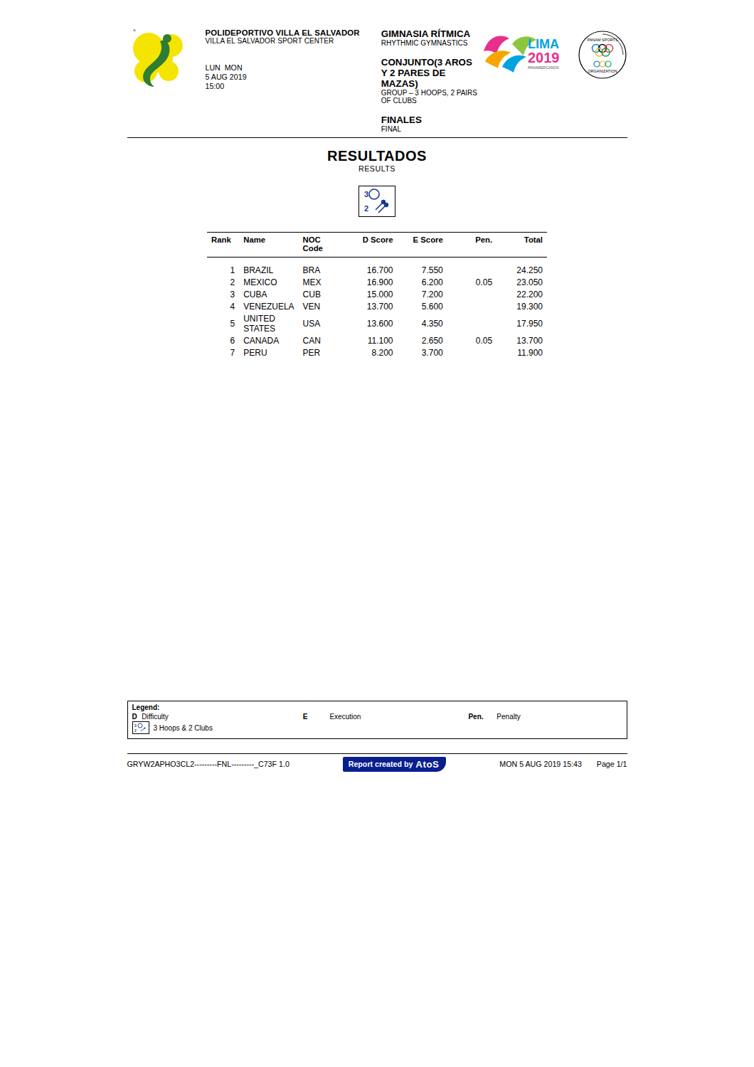POLIDEPORTIVO VILLA EL SALVADOR
VILLA EL SALVADOR SPORT CENTER
LUN MON
5 AUG 2019
15:00
GIMNASIA RÍTMICA
RHYTHMIC GYMNASTICS
CONJUNTO(3 AROS Y 2 PARES DE MAZAS)
GROUP – 3 HOOPS, 2 PAIRS OF CLUBS
FINALES
FINAL
LIMA 2019 PANAMERICANOS PANAM SPORTS ORGANIZATION
RESULTADOS
RESULTS
3 2
| Rank | Name | NOC Code | D Score | E Score | Pen. | Total |
| --- | --- | --- | --- | --- | --- | --- |
| 1 | BRAZIL | BRA | 16.700 | 7.550 | | 24.250 |
| 2 | MEXICO | MEX | 16.900 | 6.200 | 0.05 | 23.050 |
| 3 | CUBA | CUB | 15.000 | 7.200 | | 22.200 |
| 4 | VENEZUELA | VEN | 13.700 | 5.600 | | 19.300 |
| 5 | UNITED STATES | USA | 13.600 | 4.350 | | 17.950 |
| 6 | CANADA | CAN | 11.100 | 2.650 | 0.05 | 13.700 |
| 7 | PERU | PER | 8.200 | 3.700 | | 11.900 |
Legend:
D
Difficulty
E
Execution
Pen.
Penalty
3 2
3 Hoops & 2 Clubs
GRYW2APHO3CL2---------FNL---------_C73F 1.0
Report created by AtoS
MON 5 AUG 2019 15:43 Page 1/1